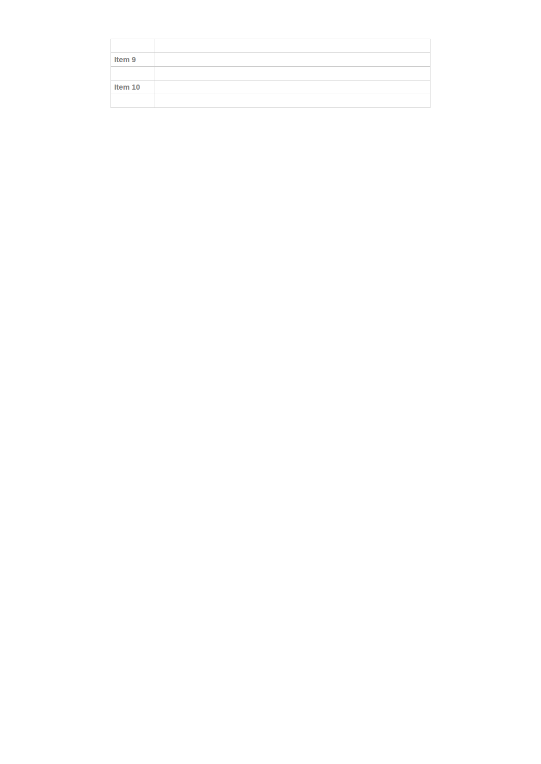| Item 9 | |
| Item 10 | |